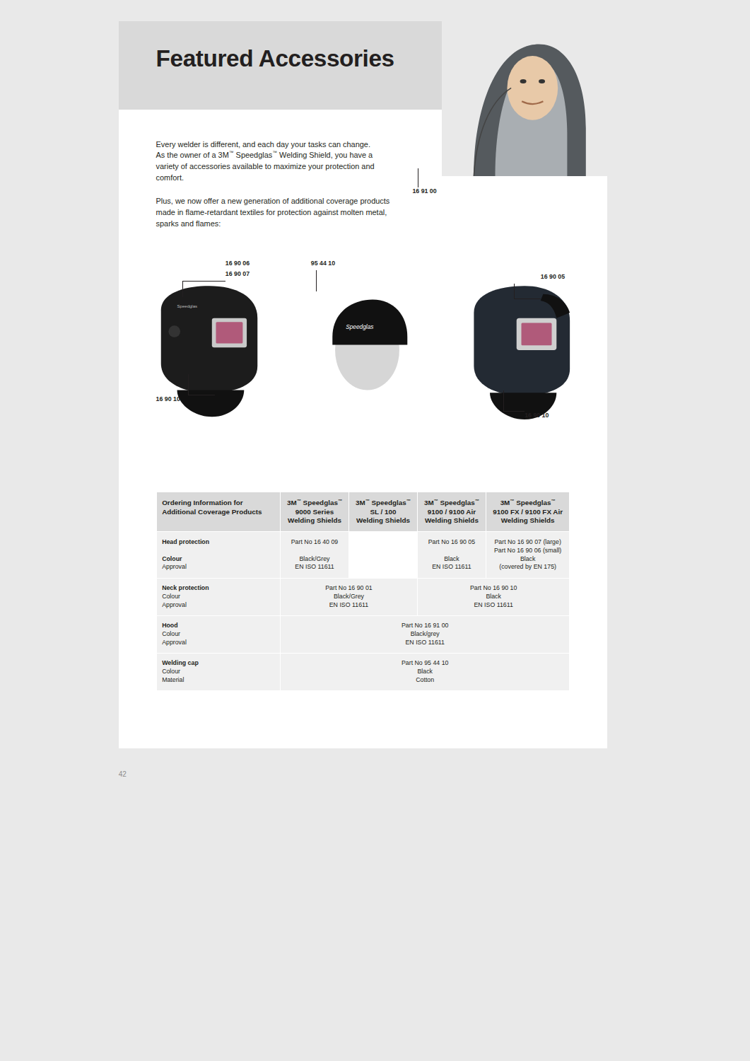Featured Accessories
16 91 00
Every welder is different, and each day your tasks can change.
As the owner of a 3M™ Speedglas™ Welding Shield, you have a variety of accessories available to maximize your protection and comfort.
Plus, we now offer a new generation of additional coverage products made in flame-retardant textiles for protection against molten metal, sparks and flames:
16 90 06
16 90 07
95 44 10
16 90 05
16 90 10
16 90 10
| Ordering Information for Additional Coverage Products | 3M ™ Speedglas ™ 9000 Series Welding Shields | 3M ™ Speedglas ™ SL / 100 Welding Shields | 3M ™ Speedglas ™ 9100 / 9100 Air Welding Shields | 3M ™ Speedglas ™ 9100 FX / 9100 FX Air Welding Shields |
| --- | --- | --- | --- | --- |
| Head protection Colour Approval | Part No 16 40 09 Black/Grey EN ISO 11611 | | Part No 16 90 05 Black EN ISO 11611 | Part No 16 90 07 (large) Part No 16 90 06 (small) Black (covered by EN 175) |
| Neck protection Colour Approval | Part No 16 90 01 Black/Grey EN ISO 11611 | Part No 16 90 10 Black EN ISO 11611 |
| Hood Colour Approval | Part No 16 91 00 Black/grey EN ISO 11611 |
| Welding cap Colour Material | Part No 95 44 10 Black Cotton |
42